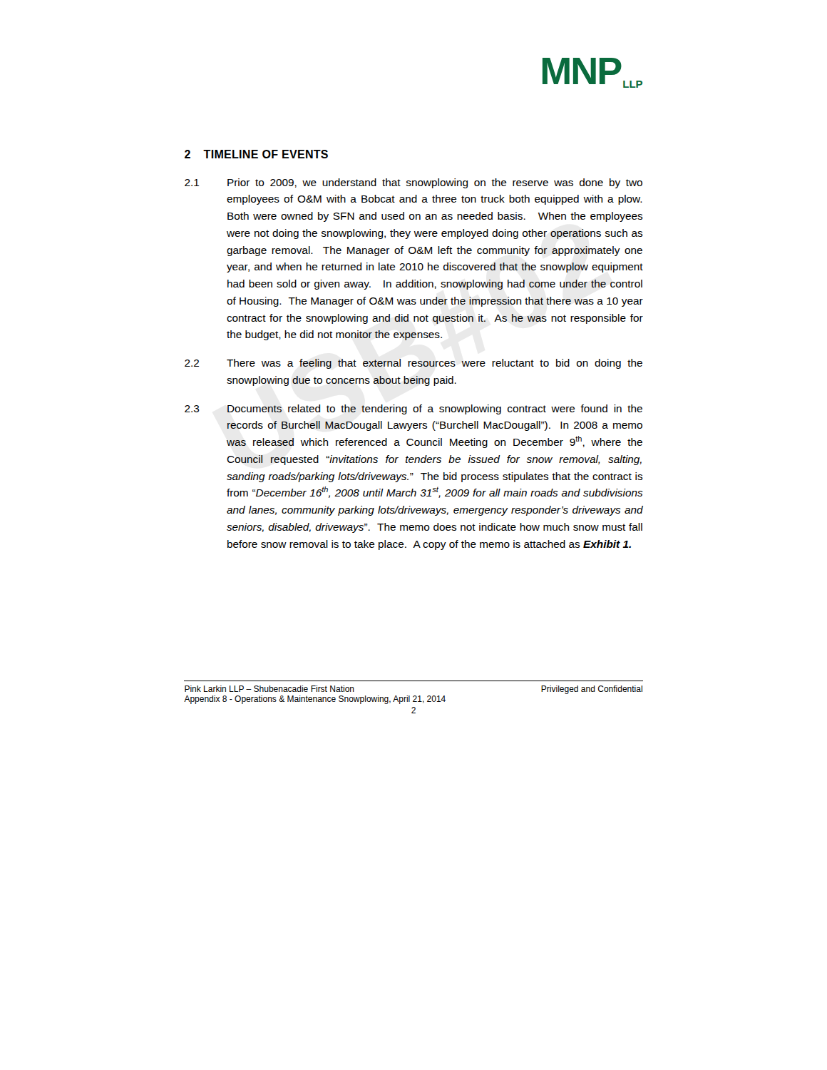USB#02
MNP LLP
2 TIMELINE OF EVENTS
2.1
Prior to 2009, we understand that snowplowing on the reserve was done by two employees of O&M with a Bobcat and a three ton truck both equipped with a plow. Both were owned by SFN and used on an as needed basis. When the employees were not doing the snowplowing, they were employed doing other operations such as garbage removal. The Manager of O&M left the community for approximately one year, and when he returned in late 2010 he discovered that the snowplow equipment had been sold or given away. In addition, snowplowing had come under the control of Housing. The Manager of O&M was under the impression that there was a 10 year contract for the snowplowing and did not question it. As he was not responsible for the budget, he did not monitor the expenses.
2.2
There was a feeling that external resources were reluctant to bid on doing the snowplowing due to concerns about being paid.
2.3
Documents related to the tendering of a snowplowing contract were found in the records of Burchell MacDougall Lawyers (“Burchell MacDougall”). In 2008 a memo was released which referenced a Council Meeting on December 9th, where the Council requested “invitations for tenders be issued for snow removal, salting, sanding roads/parking lots/driveways.” The bid process stipulates that the contract is from “December 16th, 2008 until March 31st, 2009 for all main roads and subdivisions and lanes, community parking lots/driveways, emergency responder’s driveways and seniors, disabled, driveways”. The memo does not indicate how much snow must fall before snow removal is to take place. A copy of the memo is attached as Exhibit 1.
Pink Larkin LLP – Shubenacadie First Nation
Privileged and Confidential
Appendix 8 - Operations & Maintenance Snowplowing, April 21, 2014
2